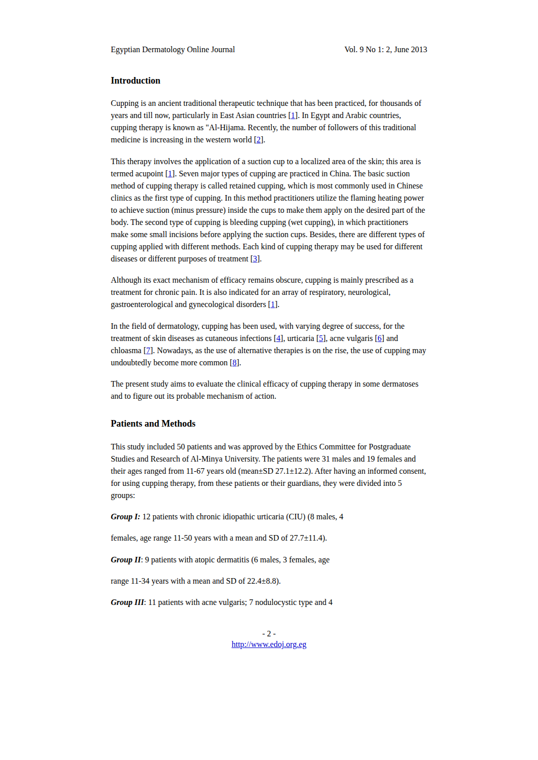Egyptian Dermatology Online Journal Vol. 9 No 1: 2, June 2013
Introduction
Cupping is an ancient traditional therapeutic technique that has been practiced, for thousands of years and till now, particularly in East Asian countries [1]. In Egypt and Arabic countries, cupping therapy is known as "Al-Hijama. Recently, the number of followers of this traditional medicine is increasing in the western world [2].
This therapy involves the application of a suction cup to a localized area of the skin; this area is termed acupoint [1]. Seven major types of cupping are practiced in China. The basic suction method of cupping therapy is called retained cupping, which is most commonly used in Chinese clinics as the first type of cupping. In this method practitioners utilize the flaming heating power to achieve suction (minus pressure) inside the cups to make them apply on the desired part of the body. The second type of cupping is bleeding cupping (wet cupping), in which practitioners make some small incisions before applying the suction cups. Besides, there are different types of cupping applied with different methods. Each kind of cupping therapy may be used for different diseases or different purposes of treatment [3].
Although its exact mechanism of efficacy remains obscure, cupping is mainly prescribed as a treatment for chronic pain. It is also indicated for an array of respiratory, neurological, gastroenterological and gynecological disorders [1].
In the field of dermatology, cupping has been used, with varying degree of success, for the treatment of skin diseases as cutaneous infections [4], urticaria [5], acne vulgaris [6] and chloasma [7]. Nowadays, as the use of alternative therapies is on the rise, the use of cupping may undoubtedly become more common [8].
The present study aims to evaluate the clinical efficacy of cupping therapy in some dermatoses and to figure out its probable mechanism of action.
Patients and Methods
This study included 50 patients and was approved by the Ethics Committee for Postgraduate Studies and Research of Al-Minya University. The patients were 31 males and 19 females and their ages ranged from 11-67 years old (mean±SD 27.1±12.2). After having an informed consent, for using cupping therapy, from these patients or their guardians, they were divided into 5 groups:
Group I: 12 patients with chronic idiopathic urticaria (CIU) (8 males, 4
females, age range 11-50 years with a mean and SD of 27.7±11.4).
Group II: 9 patients with atopic dermatitis (6 males, 3 females, age
range 11-34 years with a mean and SD of 22.4±8.8).
Group III: 11 patients with acne vulgaris; 7 nodulocystic type and 4
- 2 -
http://www.edoj.org.eg